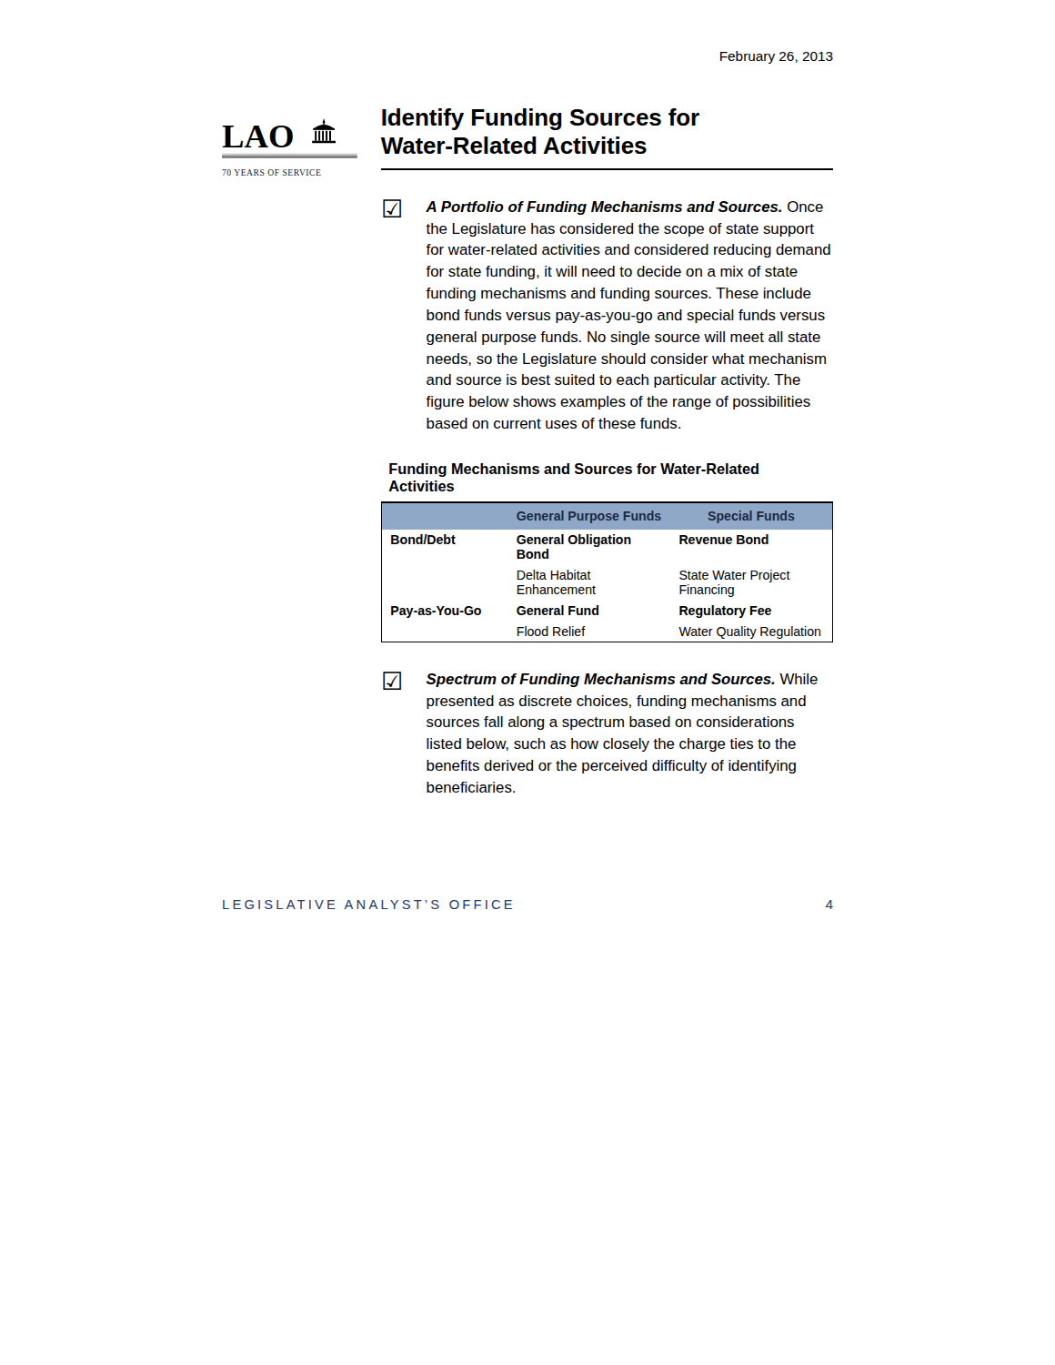February 26, 2013
LAO
70 YEARS OF SERVICE
Identify Funding Sources for
Water-Related Activities
☑
A Portfolio of Funding Mechanisms and Sources. Once the Legislature has considered the scope of state support for water-related activities and considered reducing demand for state funding, it will need to decide on a mix of state funding mechanisms and funding sources. These include bond funds versus pay-as-you-go and special funds versus general purpose funds. No single source will meet all state needs, so the Legislature should consider what mechanism and source is best suited to each particular activity. The figure below shows examples of the range of possibilities based on current uses of these funds.
Funding Mechanisms and Sources for Water-Related Activities
| | General Purpose Funds | Special Funds |
| --- | --- | --- |
| Bond/Debt | General Obligation Bond | Revenue Bond |
| | Delta Habitat Enhancement | State Water Project Financing |
| Pay-as-You-Go | General Fund | Regulatory Fee |
| | Flood Relief | Water Quality Regulation |
☑
Spectrum of Funding Mechanisms and Sources. While presented as discrete choices, funding mechanisms and sources fall along a spectrum based on considerations listed below, such as how closely the charge ties to the benefits derived or the perceived difficulty of identifying beneficiaries.
LEGISLATIVE ANALYST’S OFFICE
4